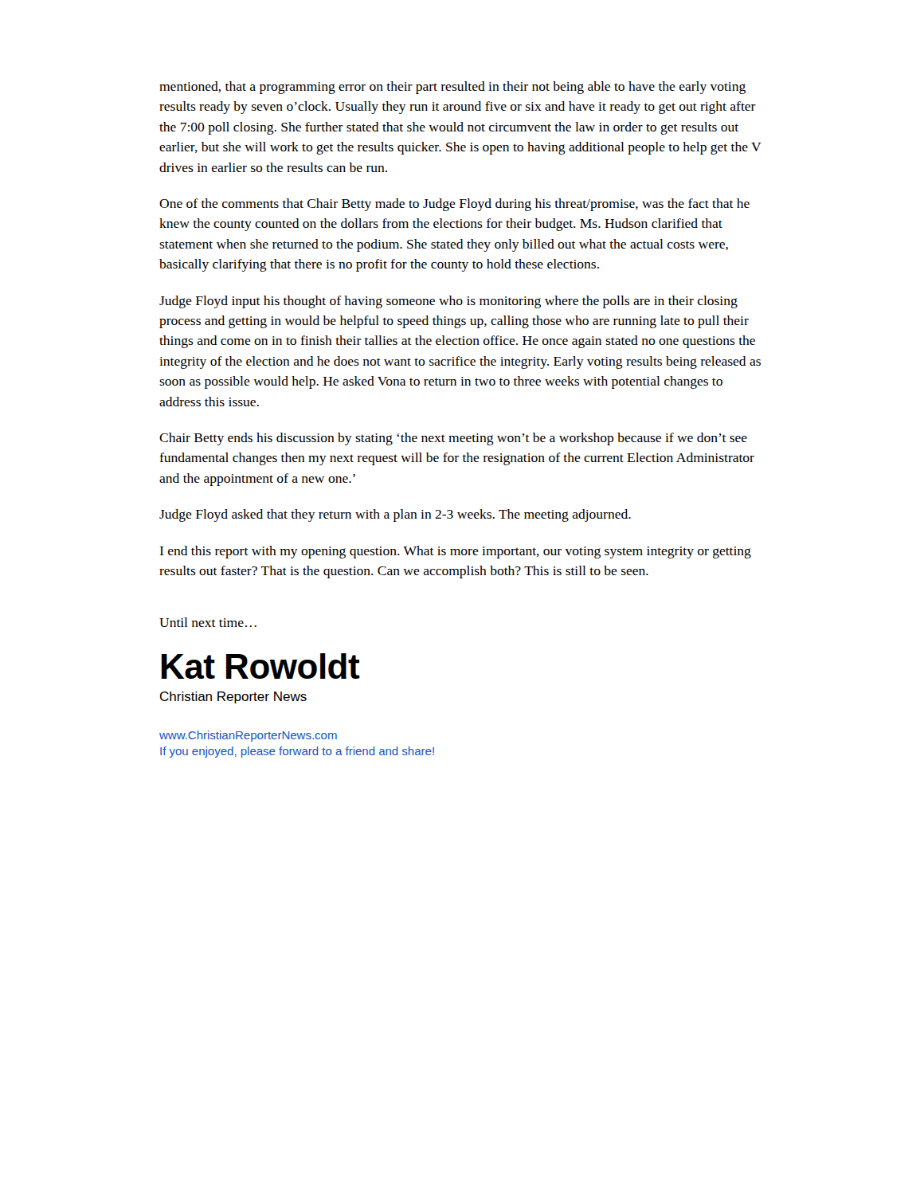mentioned, that a programming error on their part resulted in their not being able to have the early voting results ready by seven o’clock. Usually they run it around five or six and have it ready to get out right after the 7:00 poll closing. She further stated that she would not circumvent the law in order to get results out earlier, but she will work to get the results quicker. She is open to having additional people to help get the V drives in earlier so the results can be run.
One of the comments that Chair Betty made to Judge Floyd during his threat/promise, was the fact that he knew the county counted on the dollars from the elections for their budget. Ms. Hudson clarified that statement when she returned to the podium. She stated they only billed out what the actual costs were, basically clarifying that there is no profit for the county to hold these elections.
Judge Floyd input his thought of having someone who is monitoring where the polls are in their closing process and getting in would be helpful to speed things up, calling those who are running late to pull their things and come on in to finish their tallies at the election office. He once again stated no one questions the integrity of the election and he does not want to sacrifice the integrity. Early voting results being released as soon as possible would help. He asked Vona to return in two to three weeks with potential changes to address this issue.
Chair Betty ends his discussion by stating ‘the next meeting won’t be a workshop because if we don’t see fundamental changes then my next request will be for the resignation of the current Election Administrator and the appointment of a new one.’
Judge Floyd asked that they return with a plan in 2-3 weeks. The meeting adjourned.
I end this report with my opening question. What is more important, our voting system integrity or getting results out faster? That is the question. Can we accomplish both? This is still to be seen.
Until next time…
Kat Rowoldt
Christian Reporter News
www.ChristianReporterNews.com
If you enjoyed, please forward to a friend and share!